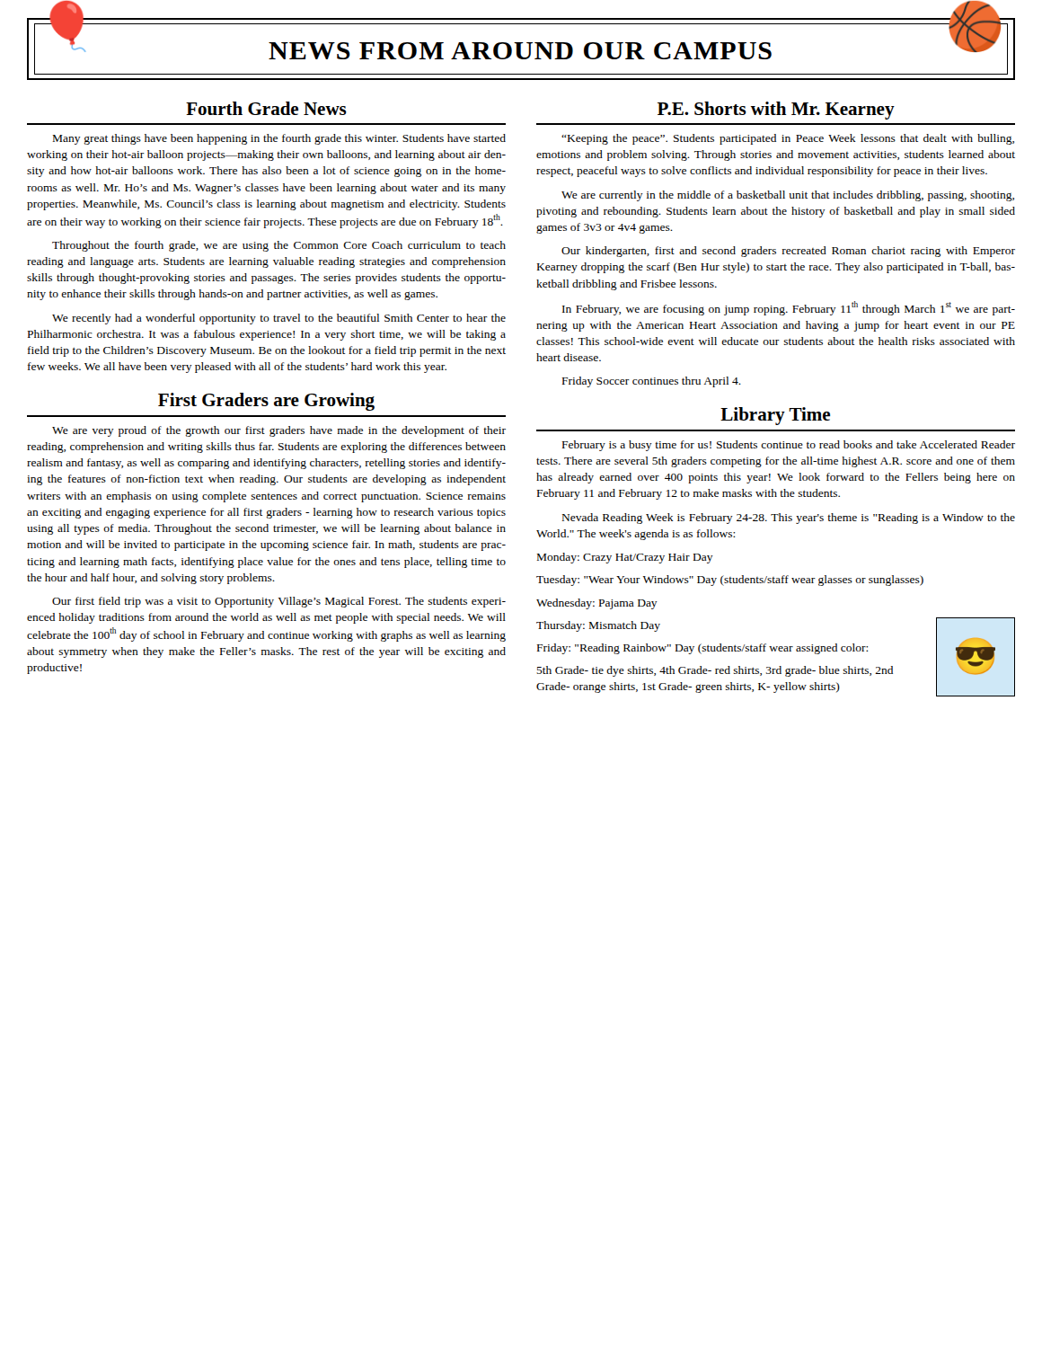🎈 🏀
NEWS FROM AROUND OUR CAMPUS
Fourth Grade News
Many great things have been happening in the fourth grade this winter. Students have started working on their hot-air balloon projects—making their own balloons, and learning about air density and how hot-air balloons work. There has also been a lot of science going on in the homerooms as well. Mr. Ho’s and Ms. Wagner’s classes have been learning about water and its many properties. Meanwhile, Ms. Council’s class is learning about magnetism and electricity. Students are on their way to working on their science fair projects. These projects are due on February 18th.
Throughout the fourth grade, we are using the Common Core Coach curriculum to teach reading and language arts. Students are learning valuable reading strategies and comprehension skills through thought-provoking stories and passages. The series provides students the opportunity to enhance their skills through hands-on and partner activities, as well as games.
We recently had a wonderful opportunity to travel to the beautiful Smith Center to hear the Philharmonic orchestra. It was a fabulous experience! In a very short time, we will be taking a field trip to the Children’s Discovery Museum. Be on the lookout for a field trip permit in the next few weeks. We all have been very pleased with all of the students’ hard work this year.
First Graders are Growing
We are very proud of the growth our first graders have made in the development of their reading, comprehension and writing skills thus far. Students are exploring the differences between realism and fantasy, as well as comparing and identifying characters, retelling stories and identifying the features of non-fiction text when reading. Our students are developing as independent writers with an emphasis on using complete sentences and correct punctuation. Science remains an exciting and engaging experience for all first graders - learning how to research various topics using all types of media. Throughout the second trimester, we will be learning about balance in motion and will be invited to participate in the upcoming science fair. In math, students are practicing and learning math facts, identifying place value for the ones and tens place, telling time to the hour and half hour, and solving story problems.
Our first field trip was a visit to Opportunity Village’s Magical Forest. The students experienced holiday traditions from around the world as well as met people with special needs. We will celebrate the 100th day of school in February and continue working with graphs as well as learning about symmetry when they make the Feller’s masks. The rest of the year will be exciting and productive!
P.E. Shorts with Mr. Kearney
“Keeping the peace”. Students participated in Peace Week lessons that dealt with bulling, emotions and problem solving. Through stories and movement activities, students learned about respect, peaceful ways to solve conflicts and individual responsibility for peace in their lives.
We are currently in the middle of a basketball unit that includes dribbling, passing, shooting, pivoting and rebounding. Students learn about the history of basketball and play in small sided games of 3v3 or 4v4 games.
Our kindergarten, first and second graders recreated Roman chariot racing with Emperor Kearney dropping the scarf (Ben Hur style) to start the race. They also participated in T-ball, basketball dribbling and Frisbee lessons.
In February, we are focusing on jump roping. February 11th through March 1st we are partnering up with the American Heart Association and having a jump for heart event in our PE classes! This school-wide event will educate our students about the health risks associated with heart disease.
Friday Soccer continues thru April 4.
Library Time
February is a busy time for us! Students continue to read books and take Accelerated Reader tests. There are several 5th graders competing for the all-time highest A.R. score and one of them has already earned over 400 points this year! We look forward to the Fellers being here on February 11 and February 12 to make masks with the students.
Nevada Reading Week is February 24-28. This year's theme is "Reading is a Window to the World." The week's agenda is as follows:
Monday: Crazy Hat/Crazy Hair Day
Tuesday: "Wear Your Windows" Day (students/staff wear glasses or sunglasses)
Wednesday: Pajama Day
😎
Thursday: Mismatch Day
Friday: "Reading Rainbow" Day (students/staff wear assigned color:
5th Grade- tie dye shirts, 4th Grade- red shirts, 3rd grade- blue shirts, 2nd Grade- orange shirts, 1st Grade- green shirts, K- yellow shirts)